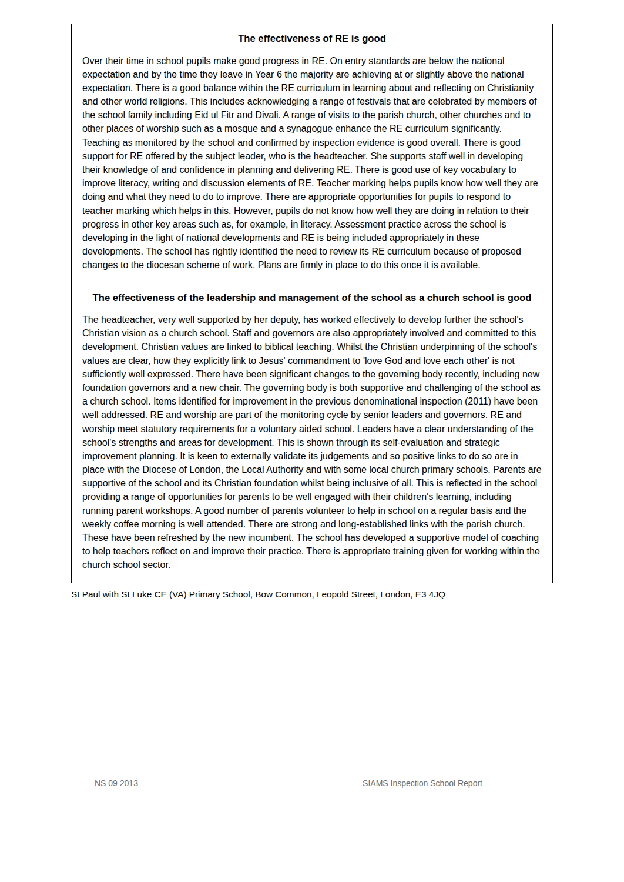The effectiveness of RE is good
Over their time in school pupils make good progress in RE. On entry standards are below the national expectation and by the time they leave in Year 6 the majority are achieving at or slightly above the national expectation. There is a good balance within the RE curriculum in learning about and reflecting on Christianity and other world religions. This includes acknowledging a range of festivals that are celebrated by members of the school family including Eid ul Fitr and Divali. A range of visits to the parish church, other churches and to other places of worship such as a mosque and a synagogue enhance the RE curriculum significantly. Teaching as monitored by the school and confirmed by inspection evidence is good overall. There is good support for RE offered by the subject leader, who is the headteacher. She supports staff well in developing their knowledge of and confidence in planning and delivering RE. There is good use of key vocabulary to improve literacy, writing and discussion elements of RE. Teacher marking helps pupils know how well they are doing and what they need to do to improve. There are appropriate opportunities for pupils to respond to teacher marking which helps in this. However, pupils do not know how well they are doing in relation to their progress in other key areas such as, for example, in literacy. Assessment practice across the school is developing in the light of national developments and RE is being included appropriately in these developments. The school has rightly identified the need to review its RE curriculum because of proposed changes to the diocesan scheme of work. Plans are firmly in place to do this once it is available.
The effectiveness of the leadership and management of the school as a church school is good
The headteacher, very well supported by her deputy, has worked effectively to develop further the school's Christian vision as a church school. Staff and governors are also appropriately involved and committed to this development. Christian values are linked to biblical teaching. Whilst the Christian underpinning of the school's values are clear, how they explicitly link to Jesus' commandment to 'love God and love each other' is not sufficiently well expressed. There have been significant changes to the governing body recently, including new foundation governors and a new chair. The governing body is both supportive and challenging of the school as a church school. Items identified for improvement in the previous denominational inspection (2011) have been well addressed. RE and worship are part of the monitoring cycle by senior leaders and governors. RE and worship meet statutory requirements for a voluntary aided school. Leaders have a clear understanding of the school's strengths and areas for development. This is shown through its self-evaluation and strategic improvement planning. It is keen to externally validate its judgements and so positive links to do so are in place with the Diocese of London, the Local Authority and with some local church primary schools. Parents are supportive of the school and its Christian foundation whilst being inclusive of all. This is reflected in the school providing a range of opportunities for parents to be well engaged with their children's learning, including running parent workshops. A good number of parents volunteer to help in school on a regular basis and the weekly coffee morning is well attended. There are strong and long-established links with the parish church. These have been refreshed by the new incumbent. The school has developed a supportive model of coaching to help teachers reflect on and improve their practice. There is appropriate training given for working within the church school sector.
St Paul with St Luke CE (VA) Primary School, Bow Common, Leopold Street, London, E3 4JQ
NS 09 2013
SIAMS Inspection School Report